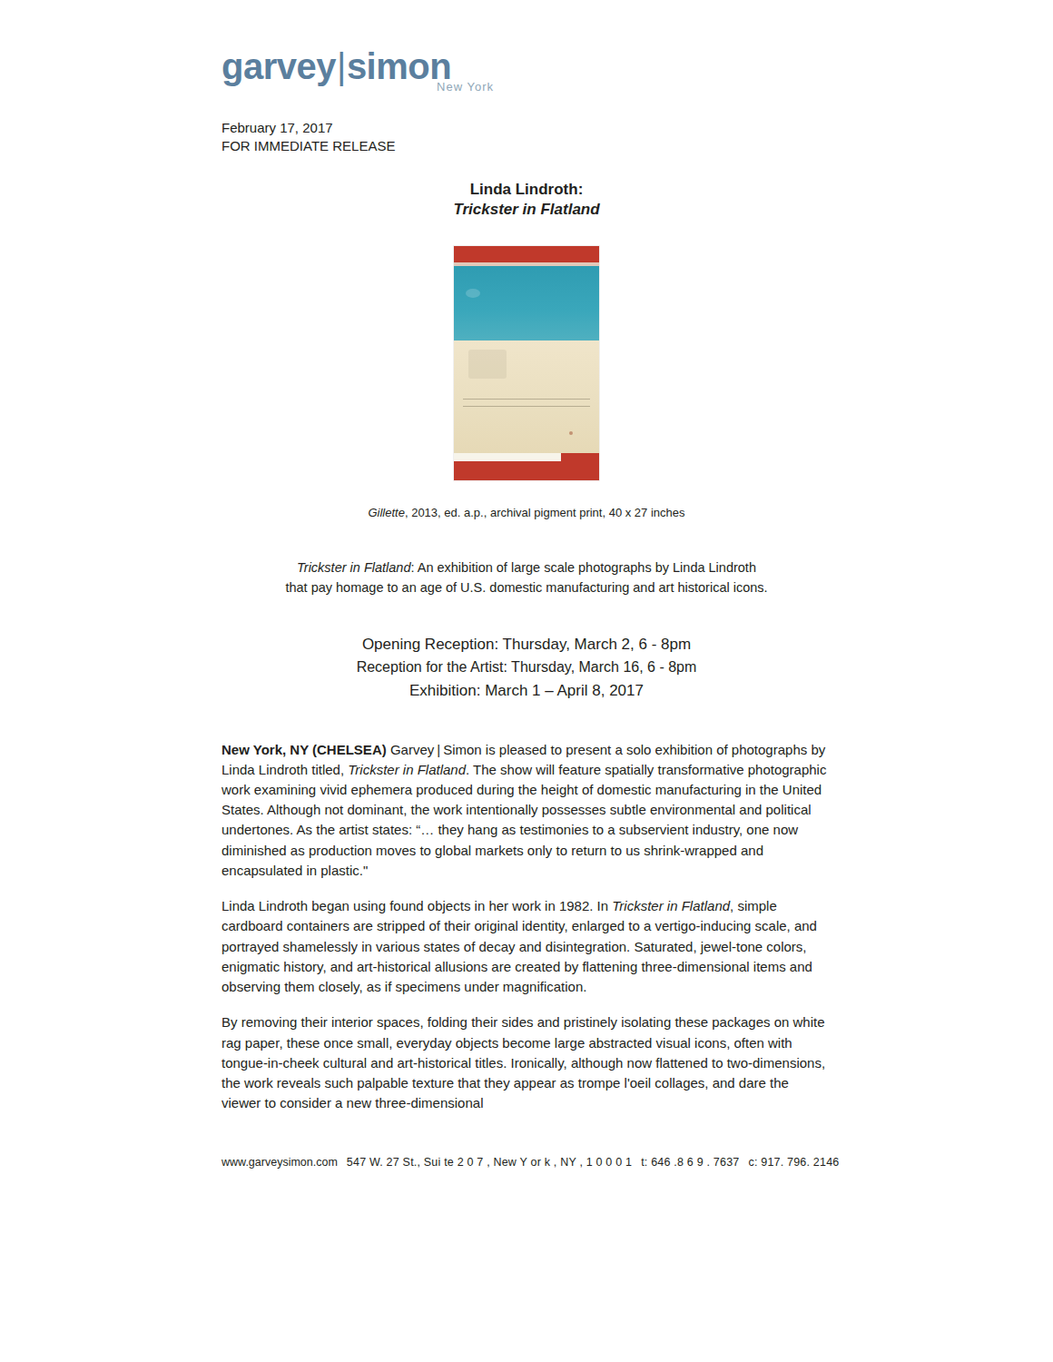garvey|simon
New York
February 17, 2017
FOR IMMEDIATE RELEASE
Linda Lindroth:
Trickster in Flatland
Gillette, 2013, ed. a.p., archival pigment print, 40 x 27 inches
Trickster in Flatland: An exhibition of large scale photographs by Linda Lindroth
that pay homage to an age of U.S. domestic manufacturing and art historical icons.
Opening Reception: Thursday, March 2, 6 - 8pm
Reception for the Artist: Thursday, March 16, 6 - 8pm
Exhibition: March 1 – April 8, 2017
New York, NY (CHELSEA) Garvey | Simon is pleased to present a solo exhibition of photographs by Linda Lindroth titled, Trickster in Flatland. The show will feature spatially transformative photographic work examining vivid ephemera produced during the height of domestic manufacturing in the United States. Although not dominant, the work intentionally possesses subtle environmental and political undertones. As the artist states: “… they hang as testimonies to a subservient industry, one now diminished as production moves to global markets only to return to us shrink-wrapped and encapsulated in plastic."
Linda Lindroth began using found objects in her work in 1982. In Trickster in Flatland, simple cardboard containers are stripped of their original identity, enlarged to a vertigo-inducing scale, and portrayed shamelessly in various states of decay and disintegration. Saturated, jewel-tone colors, enigmatic history, and art-historical allusions are created by flattening three-dimensional items and observing them closely, as if specimens under magnification.
By removing their interior spaces, folding their sides and pristinely isolating these packages on white rag paper, these once small, everyday objects become large abstracted visual icons, often with tongue-in-cheek cultural and art-historical titles. Ironically, although now flattened to two-dimensions, the work reveals such palpable texture that they appear as trompe l'oeil collages, and dare the viewer to consider a new three-dimensional
www.garveysimon.com 547 W. 27 St., Sui te 2 0 7 , New Y or k , NY , 1 0 0 0 1 t: 646 .8 6 9 . 7637 c: 917. 796. 2146